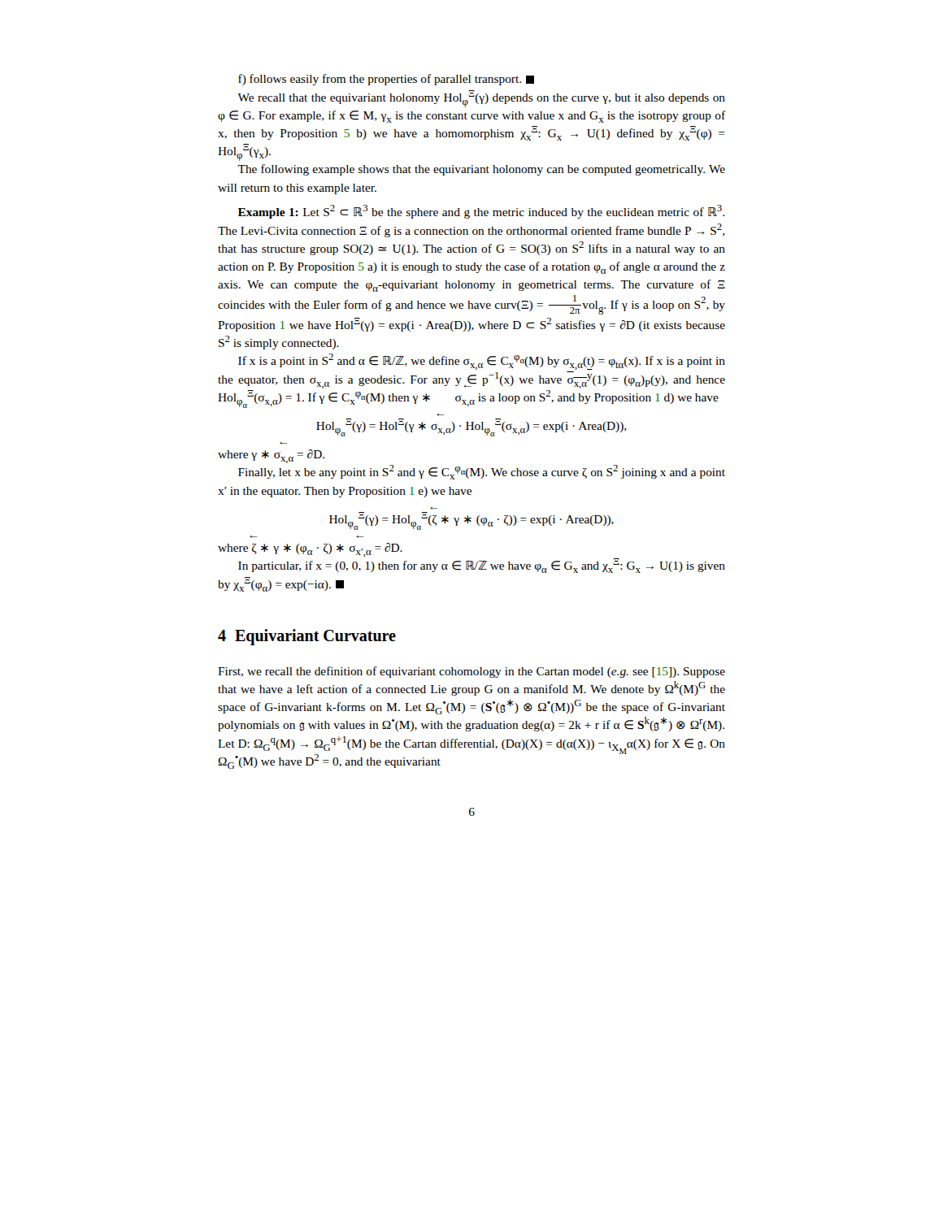f) follows easily from the properties of parallel transport.
We recall that the equivariant holonomy HolφΞ(γ) depends on the curve γ, but it also depends on φ ∈ G. For example, if x ∈ M, γx is the constant curve with value x and Gx is the isotropy group of x, then by Proposition 5 b) we have a homomorphism χxΞ: Gx → U(1) defined by χxΞ(φ) = HolφΞ(γx).
The following example shows that the equivariant holonomy can be computed geometrically. We will return to this example later.
Example 1: Let S2 ⊂ ℝ3 be the sphere and g the metric induced by the euclidean metric of ℝ3. The Levi-Civita connection Ξ of g is a connection on the orthonormal oriented frame bundle P → S2, that has structure group SO(2) ≃ U(1). The action of G = SO(3) on S2 lifts in a natural way to an action on P. By Proposition 5 a) it is enough to study the case of a rotation φα of angle α around the z axis. We can compute the φα-equivariant holonomy in geometrical terms. The curvature of Ξ coincides with the Euler form of g and hence we have curv(Ξ) = 12πvolg. If γ is a loop on S2, by Proposition 1 we have HolΞ(γ) = exp(i · Area(D)), where D ⊂ S2 satisfies γ = ∂D (it exists because S2 is simply connected).
If x is a point in S2 and α ∈ ℝ/ℤ, we define σx,α ∈ Cxφα(M) by σx,α(t) = φtα(x). If x is a point in the equator, then σx,α is a geodesic. For any y ∈ p−1(x) we have σx,αy(1) = (φα)P(y), and hence HolφαΞ(σx,α) = 1. If γ ∈ Cxφα(M) then γ ∗ σx,α is a loop on S2, and by Proposition 1 d) we have
HolφαΞ(γ) = HolΞ(γ ∗ σx,α) · HolφαΞ(σx,α) = exp(i · Area(D)),
where γ ∗ σx,α = ∂D.
Finally, let x be any point in S2 and γ ∈ Cxφα(M). We chose a curve ζ on S2 joining x and a point x′ in the equator. Then by Proposition 1 e) we have
HolφαΞ(γ) = HolφαΞ(ζ ∗ γ ∗ (φα · ζ)) = exp(i · Area(D)),
where ζ ∗ γ ∗ (φα · ζ) ∗ σx′,α = ∂D.
In particular, if x = (0, 0, 1) then for any α ∈ ℝ/ℤ we have φα ∈ Gx and χxΞ: Gx → U(1) is given by χxΞ(φα) = exp(−iα).
4 Equivariant Curvature
First, we recall the definition of equivariant cohomology in the Cartan model (e.g. see [15]). Suppose that we have a left action of a connected Lie group G on a manifold M. We denote by Ωk(M)G the space of G-invariant k-forms on M. Let ΩG•(M) = (S•(𝔤∗) ⊗ Ω•(M))G be the space of G-invariant polynomials on 𝔤 with values in Ω•(M), with the graduation deg(α) = 2k + r if α ∈ Sk(𝔤∗) ⊗ Ωr(M). Let D: ΩGq(M) → ΩGq+1(M) be the Cartan differential, (Dα)(X) = d(α(X)) − ιXMα(X) for X ∈ 𝔤. On ΩG•(M) we have D2 = 0, and the equivariant
6